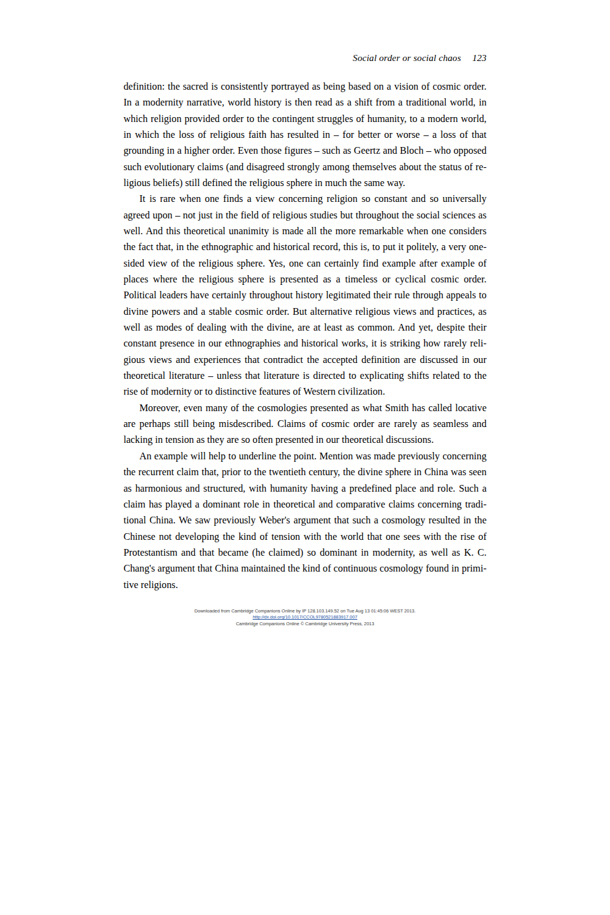Social order or social chaos123
definition: the sacred is consistently portrayed as being based on a vision of cosmic order. In a modernity narrative, world history is then read as a shift from a traditional world, in which religion provided order to the contingent struggles of humanity, to a modern world, in which the loss of religious faith has resulted in – for better or worse – a loss of that grounding in a higher order. Even those figures – such as Geertz and Bloch – who opposed such evolutionary claims (and disagreed strongly among themselves about the status of religious beliefs) still defined the religious sphere in much the same way.
It is rare when one finds a view concerning religion so constant and so universally agreed upon – not just in the field of religious studies but throughout the social sciences as well. And this theoretical unanimity is made all the more remarkable when one considers the fact that, in the ethnographic and historical record, this is, to put it politely, a very one-sided view of the religious sphere. Yes, one can certainly find example after example of places where the religious sphere is presented as a timeless or cyclical cosmic order. Political leaders have certainly throughout history legitimated their rule through appeals to divine powers and a stable cosmic order. But alternative religious views and practices, as well as modes of dealing with the divine, are at least as common. And yet, despite their constant presence in our ethnographies and historical works, it is striking how rarely religious views and experiences that contradict the accepted definition are discussed in our theoretical literature – unless that literature is directed to explicating shifts related to the rise of modernity or to distinctive features of Western civilization.
Moreover, even many of the cosmologies presented as what Smith has called locative are perhaps still being misdescribed. Claims of cosmic order are rarely as seamless and lacking in tension as they are so often presented in our theoretical discussions.
An example will help to underline the point. Mention was made previously concerning the recurrent claim that, prior to the twentieth century, the divine sphere in China was seen as harmonious and structured, with humanity having a predefined place and role. Such a claim has played a dominant role in theoretical and comparative claims concerning traditional China. We saw previously Weber's argument that such a cosmology resulted in the Chinese not developing the kind of tension with the world that one sees with the rise of Protestantism and that became (he claimed) so dominant in modernity, as well as K. C. Chang's argument that China maintained the kind of continuous cosmology found in primitive religions.
Downloaded from Cambridge Companions Online by IP 128.103.149.52 on Tue Aug 13 01:45:06 WEST 2013.
http://dx.doi.org/10.1017/CCOL9780521883917.007
Cambridge Companions Online © Cambridge University Press, 2013